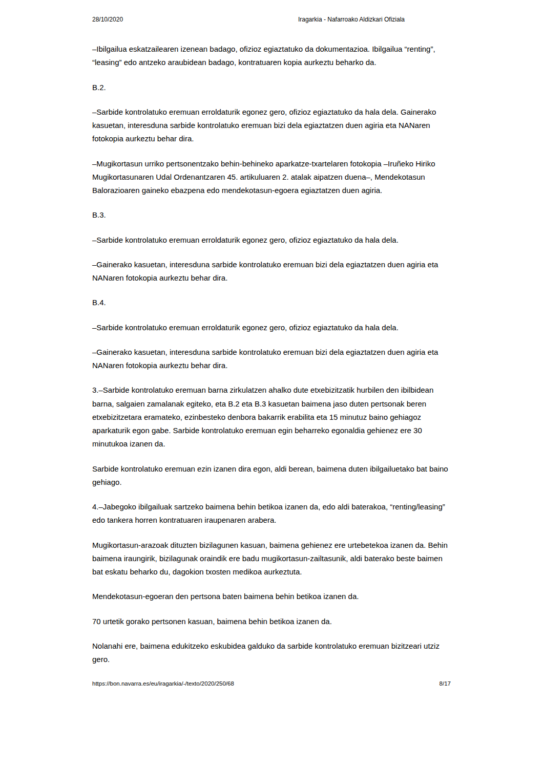28/10/2020 Iragarkia - Nafarroako Aldizkari Ofiziala
–Ibilgailua eskatzailearen izenean badago, ofizioz egiaztatuko da dokumentazioa. Ibilgailua “renting”, “leasing” edo antzeko araubidean badago, kontratuaren kopia aurkeztu beharko da.
B.2.
–Sarbide kontrolatuko eremuan erroldaturik egonez gero, ofizioz egiaztatuko da hala dela. Gainerako kasuetan, interesduna sarbide kontrolatuko eremuan bizi dela egiaztatzen duen agiria eta NANaren fotokopia aurkeztu behar dira.
–Mugikortasun urriko pertsonentzako behin-behineko aparkatze-txartelaren fotokopia –Iruñeko Hiriko Mugikortasunaren Udal Ordenantzaren 45. artikuluaren 2. atalak aipatzen duena–, Mendekotasun Balorazioaren gaineko ebazpena edo mendekotasun-egoera egiaztatzen duen agiria.
B.3.
–Sarbide kontrolatuko eremuan erroldaturik egonez gero, ofizioz egiaztatuko da hala dela.
–Gainerako kasuetan, interesduna sarbide kontrolatuko eremuan bizi dela egiaztatzen duen agiria eta NANaren fotokopia aurkeztu behar dira.
B.4.
–Sarbide kontrolatuko eremuan erroldaturik egonez gero, ofizioz egiaztatuko da hala dela.
–Gainerako kasuetan, interesduna sarbide kontrolatuko eremuan bizi dela egiaztatzen duen agiria eta NANaren fotokopia aurkeztu behar dira.
3.–Sarbide kontrolatuko eremuan barna zirkulatzen ahalko dute etxebizitzatik hurbilen den ibilbidean barna, salgaien zamalanak egiteko, eta B.2 eta B.3 kasuetan baimena jaso duten pertsonak beren etxebizitzetara eramateko, ezinbesteko denbora bakarrik erabilita eta 15 minutuz baino gehiagoz aparkaturik egon gabe. Sarbide kontrolatuko eremuan egin beharreko egonaldia gehienez ere 30 minutukoa izanen da.
Sarbide kontrolatuko eremuan ezin izanen dira egon, aldi berean, baimena duten ibilgailuetako bat baino gehiago.
4.–Jabegoko ibilgailuak sartzeko baimena behin betikoa izanen da, edo aldi baterakoa, “renting/leasing” edo tankera horren kontratuaren iraupenaren arabera.
Mugikortasun-arazoak dituzten bizilagunen kasuan, baimena gehienez ere urtebetekoa izanen da. Behin baimena iraungirik, bizilagunak oraindik ere badu mugikortasun-zailtasunik, aldi baterako beste baimen bat eskatu beharko du, dagokion txosten medikoa aurkeztuta.
Mendekotasun-egoeran den pertsona baten baimena behin betikoa izanen da.
70 urtetik gorako pertsonen kasuan, baimena behin betikoa izanen da.
Nolanahi ere, baimena edukitzeko eskubidea galduko da sarbide kontrolatuko eremuan bizitzeari utziz gero.
https://bon.navarra.es/eu/iragarkia/-/texto/2020/250/68 8/17